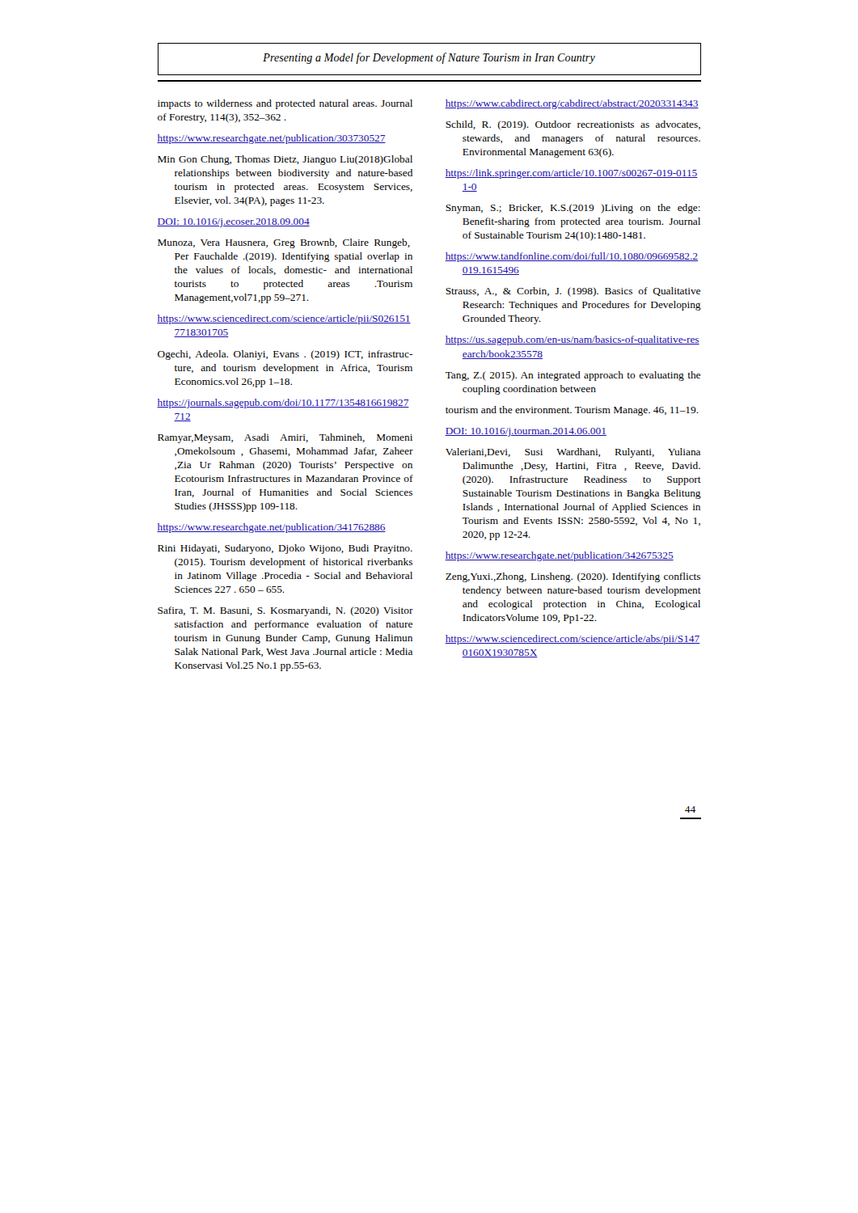Presenting a Model for Development of Nature Tourism in Iran Country
impacts to wilderness and protected natural areas. Journal of Forestry, 114(3), 352–362 .
https://www.researchgate.net/publication/303730527
Min Gon Chung, Thomas Dietz, Jianguo Liu(2018)Global relationships between biodiversity and nature-based tourism in protected areas. Ecosystem Services, Elsevier, vol. 34(PA), pages 11-23.
DOI: 10.1016/j.ecoser.2018.09.004
Munoza, Vera Hausnera, Greg Brownb, Claire Rungeb, Per Fauchalde .(2019). Identifying spatial overlap in the values of locals, domestic- and international tourists to protected areas .Tourism Management,vol71,pp 59–271.
https://www.sciencedirect.com/science/article/pii/S0261517718301705
Ogechi, Adeola. Olaniyi, Evans . (2019) ICT, infrastructure, and tourism development in Africa, Tourism Economics.vol 26,pp 1–18.
https://journals.sagepub.com/doi/10.1177/1354816619827712
Ramyar,Meysam, Asadi Amiri, Tahmineh, Momeni ,Omekolsoum , Ghasemi, Mohammad Jafar, Zaheer ,Zia Ur Rahman (2020) Tourists’ Perspective on Ecotourism Infrastructures in Mazandaran Province of Iran, Journal of Humanities and Social Sciences Studies (JHSSS)pp 109-118.
https://www.researchgate.net/publication/341762886
Rini Hidayati, Sudaryono, Djoko Wijono, Budi Prayitno.(2015). Tourism development of historical riverbanks in Jatinom Village .Procedia - Social and Behavioral Sciences 227 . 650 – 655.
Safira, T. M. Basuni, S. Kosmaryandi, N. (2020) Visitor satisfaction and performance evaluation of nature tourism in Gunung Bunder Camp, Gunung Halimun Salak National Park, West Java .Journal article : Media Konservasi Vol.25 No.1 pp.55-63.
https://www.cabdirect.org/cabdirect/abstract/20203314343
Schild, R. (2019). Outdoor recreationists as advocates, stewards, and managers of natural resources. Environmental Management 63(6).
https://link.springer.com/article/10.1007/s00267-019-01151-0
Snyman, S.; Bricker, K.S.(2019 )Living on the edge: Benefit-sharing from protected area tourism. Journal of Sustainable Tourism 24(10):1480-1481.
https://www.tandfonline.com/doi/full/10.1080/09669582.2019.1615496
Strauss, A., & Corbin, J. (1998). Basics of Qualitative Research: Techniques and Procedures for Developing Grounded Theory.
https://us.sagepub.com/en-us/nam/basics-of-qualitative-research/book235578
Tang, Z.( 2015). An integrated approach to evaluating the coupling coordination between
tourism and the environment. Tourism Manage. 46, 11–19.
DOI: 10.1016/j.tourman.2014.06.001
Valeriani,Devi, Susi Wardhani, Rulyanti, Yuliana Dalimunthe ,Desy, Hartini, Fitra , Reeve, David. (2020). Infrastructure Readiness to Support Sustainable Tourism Destinations in Bangka Belitung Islands , International Journal of Applied Sciences in Tourism and Events ISSN: 2580-5592, Vol 4, No 1, 2020, pp 12-24.
https://www.researchgate.net/publication/342675325
Zeng,Yuxi.,Zhong, Linsheng. (2020). Identifying conflicts tendency between nature-based tourism development and ecological protection in China, Ecological IndicatorsVolume 109, Pp1-22.
https://www.sciencedirect.com/science/article/abs/pii/S1470160X1930785X
44